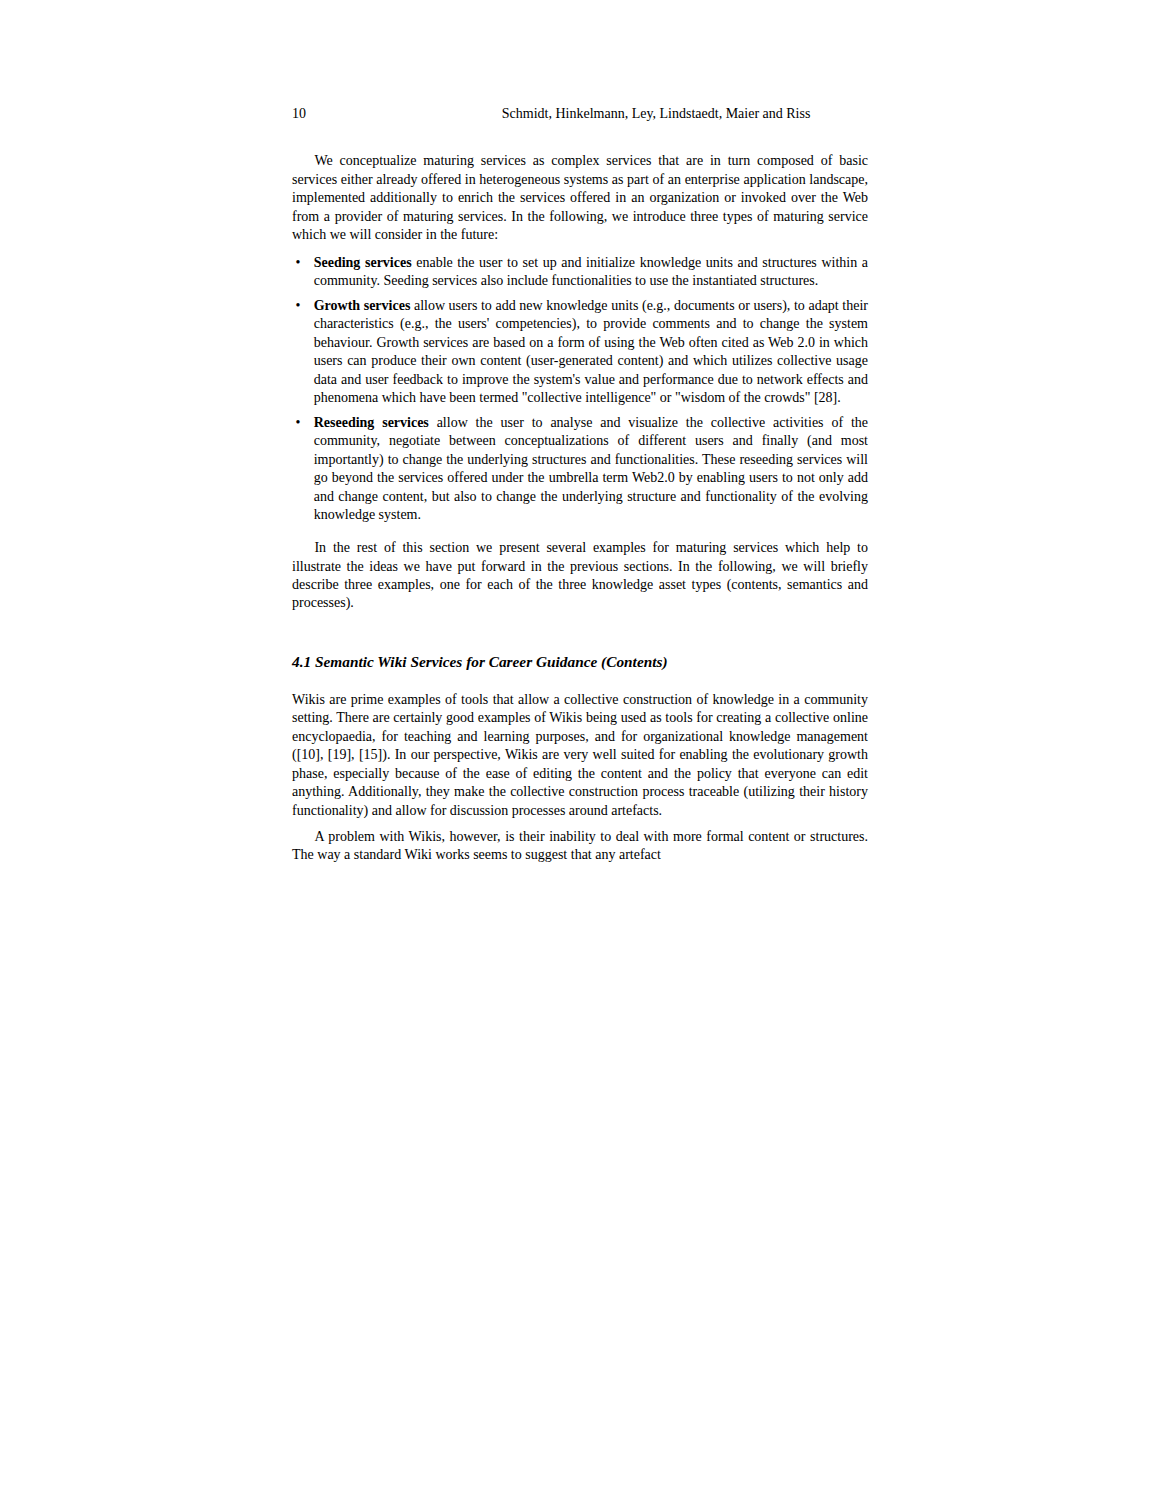10 Schmidt, Hinkelmann, Ley, Lindstaedt, Maier and Riss
We conceptualize maturing services as complex services that are in turn composed of basic services either already offered in heterogeneous systems as part of an enterprise application landscape, implemented additionally to enrich the services offered in an organization or invoked over the Web from a provider of maturing services. In the following, we introduce three types of maturing service which we will consider in the future:
Seeding services enable the user to set up and initialize knowledge units and structures within a community. Seeding services also include functionalities to use the instantiated structures.
Growth services allow users to add new knowledge units (e.g., documents or users), to adapt their characteristics (e.g., the users' competencies), to provide comments and to change the system behaviour. Growth services are based on a form of using the Web often cited as Web 2.0 in which users can produce their own content (user-generated content) and which utilizes collective usage data and user feedback to improve the system's value and performance due to network effects and phenomena which have been termed "collective intelligence" or "wisdom of the crowds" [28].
Reseeding services allow the user to analyse and visualize the collective activities of the community, negotiate between conceptualizations of different users and finally (and most importantly) to change the underlying structures and functionalities. These reseeding services will go beyond the services offered under the umbrella term Web2.0 by enabling users to not only add and change content, but also to change the underlying structure and functionality of the evolving knowledge system.
In the rest of this section we present several examples for maturing services which help to illustrate the ideas we have put forward in the previous sections. In the following, we will briefly describe three examples, one for each of the three knowledge asset types (contents, semantics and processes).
4.1 Semantic Wiki Services for Career Guidance (Contents)
Wikis are prime examples of tools that allow a collective construction of knowledge in a community setting. There are certainly good examples of Wikis being used as tools for creating a collective online encyclopaedia, for teaching and learning purposes, and for organizational knowledge management ([10], [19], [15]). In our perspective, Wikis are very well suited for enabling the evolutionary growth phase, especially because of the ease of editing the content and the policy that everyone can edit anything. Additionally, they make the collective construction process traceable (utilizing their history functionality) and allow for discussion processes around artefacts.
A problem with Wikis, however, is their inability to deal with more formal content or structures. The way a standard Wiki works seems to suggest that any artefact